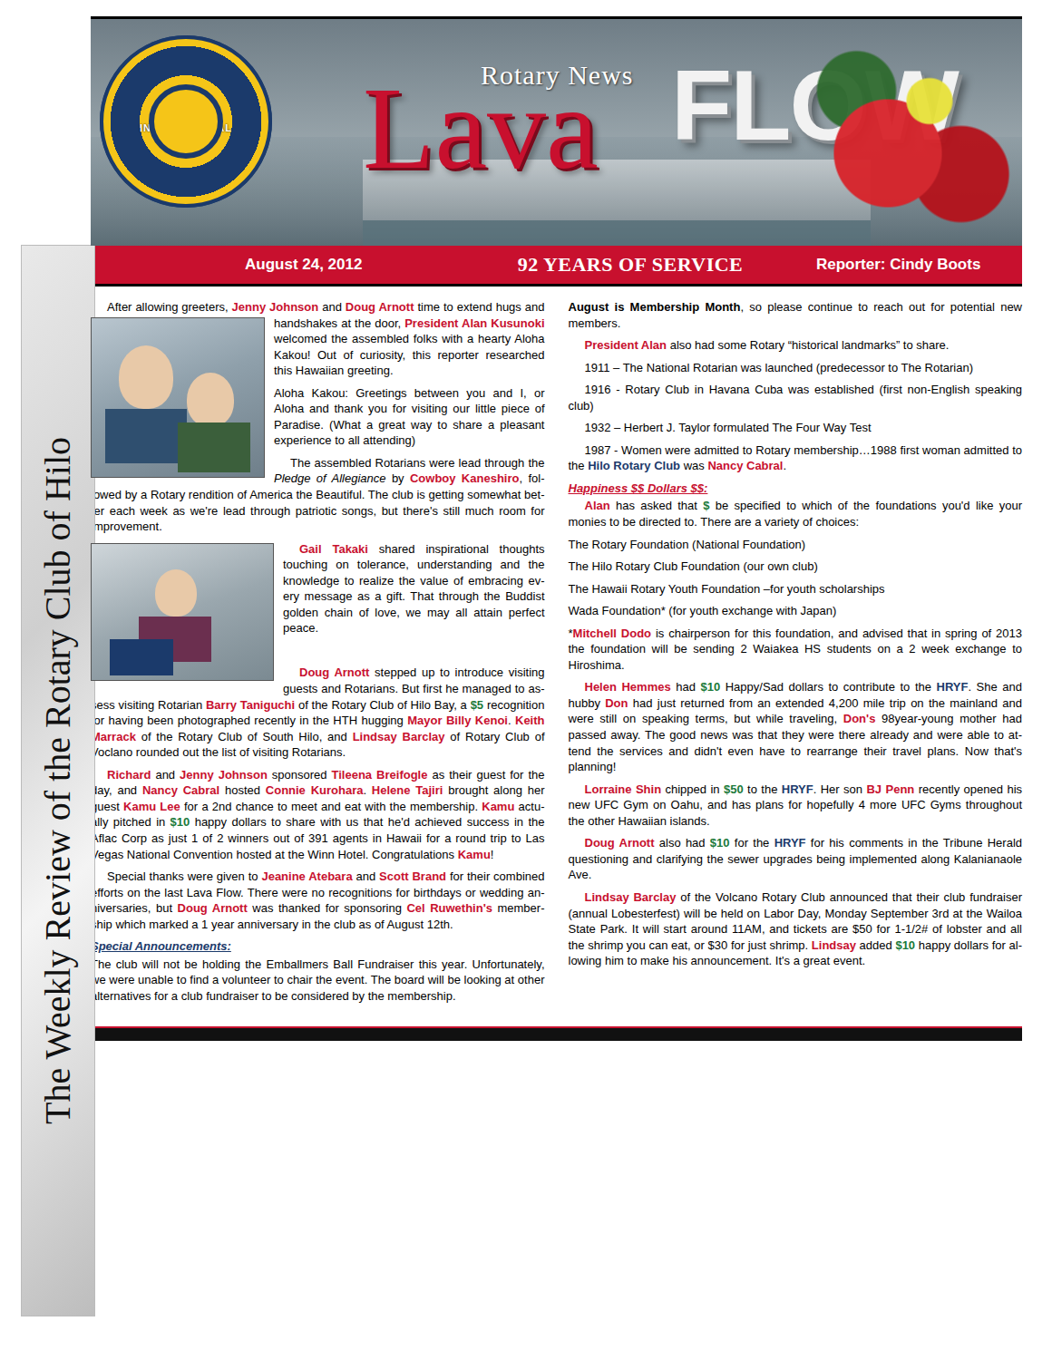The Weekly Review of the Rotary Club of Hilo
ROTARY
INTERNATIONAL
Rotary News
Lava
FLOW
August 24, 2012
92 YEARS OF SERVICE
Reporter: Cindy Boots
After allowing greeters, Jenny Johnson and Doug Arnott time to extend hugs and handshakes at the door, President Alan Kusunoki welcomed the assembled folks with a hearty Aloha Kakou! Out of curiosity, this reporter researched this Hawaiian greeting.
Aloha Kakou: Greetings between you and I, or Aloha and thank you for visiting our little piece of Paradise. (What a great way to share a pleasant experience to all attending)
The assembled Rotarians were lead through the Pledge of Allegiance by Cowboy Kaneshiro, followed by a Rotary rendition of America the Beautiful. The club is getting somewhat better each week as we're lead through patriotic songs, but there's still much room for improvement.
Gail Takaki shared inspirational thoughts touching on tolerance, understanding and the knowledge to realize the value of embracing every message as a gift. That through the Buddist golden chain of love, we may all attain perfect peace.
Doug Arnott stepped up to introduce visiting guests and Rotarians. But first he managed to assess visiting Rotarian Barry Taniguchi of the Rotary Club of Hilo Bay, a $5 recognition for having been photographed recently in the HTH hugging Mayor Billy Kenoi. Keith Marrack of the Rotary Club of South Hilo, and Lindsay Barclay of Rotary Club of Voclano rounded out the list of visiting Rotarians.
Richard and Jenny Johnson sponsored Tileena Breifogle as their guest for the day, and Nancy Cabral hosted Connie Kurohara. Helene Tajiri brought along her guest Kamu Lee for a 2nd chance to meet and eat with the membership. Kamu actually pitched in $10 happy dollars to share with us that he'd achieved success in the Aflac Corp as just 1 of 2 winners out of 391 agents in Hawaii for a round trip to Las Vegas National Convention hosted at the Winn Hotel. Congratulations Kamu!
Special thanks were given to Jeanine Atebara and Scott Brand for their combined efforts on the last Lava Flow. There were no recognitions for birthdays or wedding anniversaries, but Doug Arnott was thanked for sponsoring Cel Ruwethin's membership which marked a 1 year anniversary in the club as of August 12th.
Special Announcements:
The club will not be holding the Emballmers Ball Fundraiser this year. Unfortunately, we were unable to find a volunteer to chair the event. The board will be looking at other alternatives for a club fundraiser to be considered by the membership.
August is Membership Month, so please continue to reach out for potential new members.
President Alan also had some Rotary “historical landmarks” to share.
1911 – The National Rotarian was launched (predecessor to The Rotarian)
1916 - Rotary Club in Havana Cuba was established (first non-English speaking club)
1932 – Herbert J. Taylor formulated The Four Way Test
1987 - Women were admitted to Rotary membership…1988 first woman admitted to the Hilo Rotary Club was Nancy Cabral.
Happiness $$ Dollars $$:
Alan has asked that $ be specified to which of the foundations you'd like your monies to be directed to. There are a variety of choices:
The Rotary Foundation (National Foundation)
The Hilo Rotary Club Foundation (our own club)
The Hawaii Rotary Youth Foundation –for youth scholarships
Wada Foundation* (for youth exchange with Japan)
*Mitchell Dodo is chairperson for this foundation, and advised that in spring of 2013 the foundation will be sending 2 Waiakea HS students on a 2 week exchange to Hiroshima.
Helen Hemmes had $10 Happy/Sad dollars to contribute to the HRYF. She and hubby Don had just returned from an extended 4,200 mile trip on the mainland and were still on speaking terms, but while traveling, Don's 98year-young mother had passed away. The good news was that they were there already and were able to attend the services and didn't even have to rearrange their travel plans. Now that's planning!
Lorraine Shin chipped in $50 to the HRYF. Her son BJ Penn recently opened his new UFC Gym on Oahu, and has plans for hopefully 4 more UFC Gyms throughout the other Hawaiian islands.
Doug Arnott also had $10 for the HRYF for his comments in the Tribune Herald questioning and clarifying the sewer upgrades being implemented along Kalanianaole Ave.
Lindsay Barclay of the Volcano Rotary Club announced that their club fundraiser (annual Lobesterfest) will be held on Labor Day, Monday September 3rd at the Wailoa State Park. It will start around 11AM, and tickets are $50 for 1-1/2# of lobster and all the shrimp you can eat, or $30 for just shrimp. Lindsay added $10 happy dollars for allowing him to make his announcement. It's a great event.